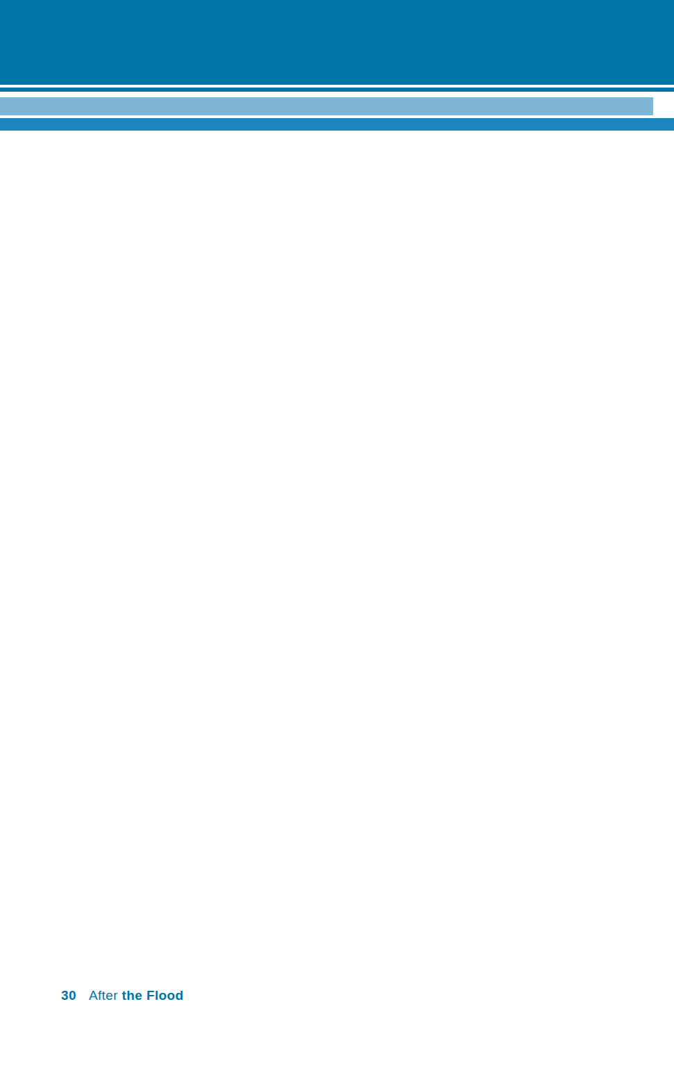30 After the Flood